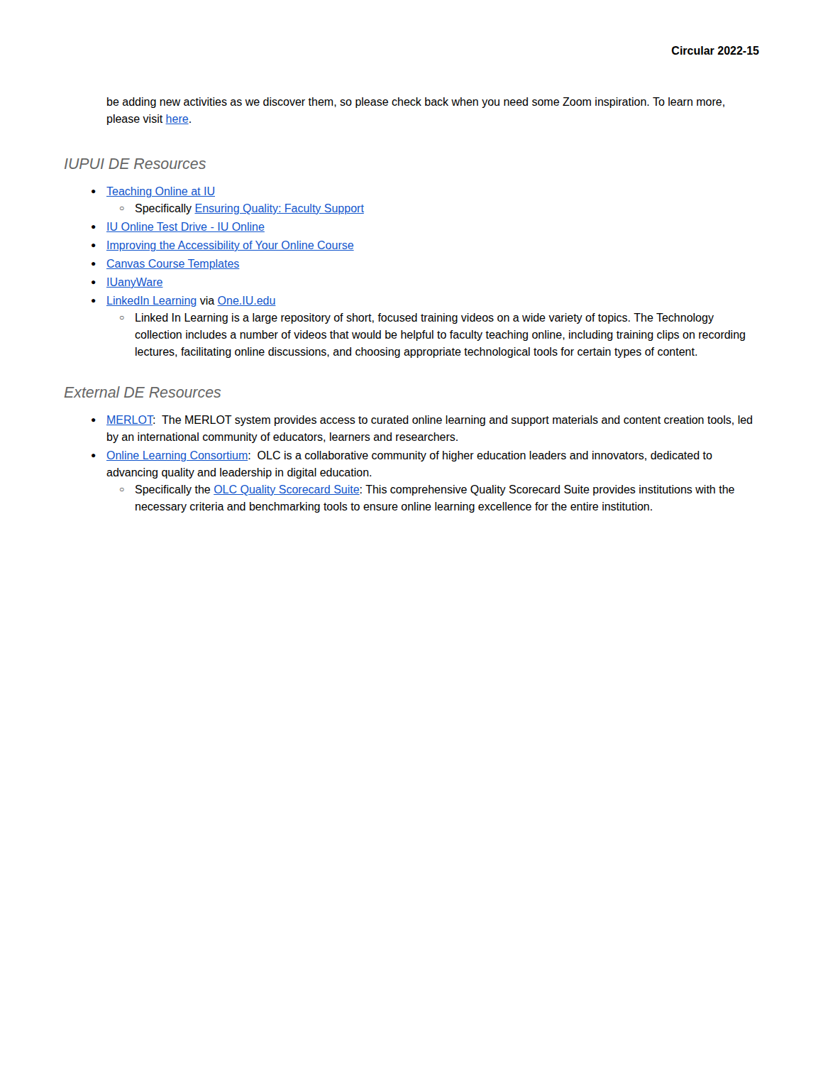Circular 2022-15
be adding new activities as we discover them, so please check back when you need some Zoom inspiration. To learn more, please visit here.
IUPUI DE Resources
Teaching Online at IU
Specifically Ensuring Quality: Faculty Support
IU Online Test Drive - IU Online
Improving the Accessibility of Your Online Course
Canvas Course Templates
IUanyWare
LinkedIn Learning via One.IU.edu
Linked In Learning is a large repository of short, focused training videos on a wide variety of topics. The Technology collection includes a number of videos that would be helpful to faculty teaching online, including training clips on recording lectures, facilitating online discussions, and choosing appropriate technological tools for certain types of content.
External DE Resources
MERLOT: The MERLOT system provides access to curated online learning and support materials and content creation tools, led by an international community of educators, learners and researchers.
Online Learning Consortium: OLC is a collaborative community of higher education leaders and innovators, dedicated to advancing quality and leadership in digital education.
Specifically the OLC Quality Scorecard Suite: This comprehensive Quality Scorecard Suite provides institutions with the necessary criteria and benchmarking tools to ensure online learning excellence for the entire institution.